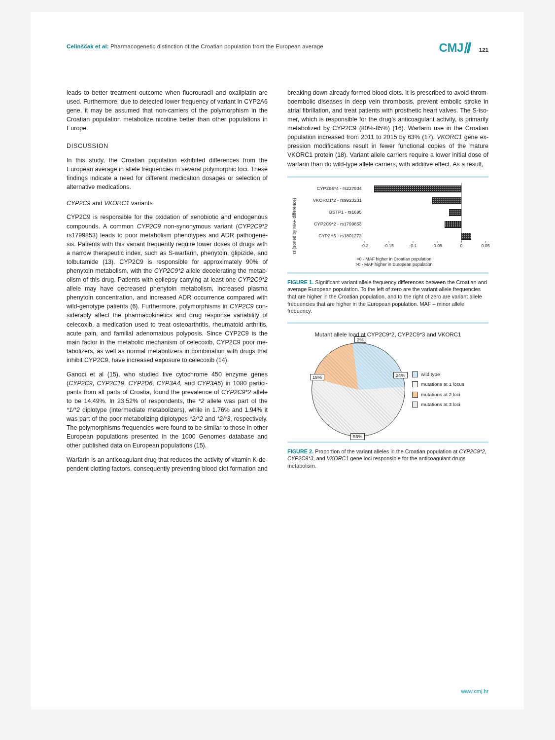Celinščak et al: Pharmacogenetic distinction of the Croatian population from the European average
CMJ 121
leads to better treatment outcome when fluorouracil and oxaliplatin are used. Furthermore, due to detected lower frequency of variant in CYP2A6 gene, it may be assumed that non-carriers of the polymorphism in the Croatian population metabolize nicotine better than other populations in Europe.
Discussion
In this study, the Croatian population exhibited differences from the European average in allele frequencies in several polymorphic loci. These findings indicate a need for different medication dosages or selection of alternative medications.
CYP2C9 and VKORC1 variants
CYP2C9 is responsible for the oxidation of xenobiotic and endogenous compounds. A common CYP2C9 non-synonymous variant (CYP2C9*2 rs1799853) leads to poor metabolism phenotypes and ADR pathogenesis. Patients with this variant frequently require lower doses of drugs with a narrow therapeutic index, such as S-warfarin, phenytoin, glipizide, and tolbutamide (13). CYP2C9 is responsible for approximately 90% of phenytoin metabolism, with the CYP2C9*2 allele decelerating the metabolism of this drug. Patients with epilepsy carrying at least one CYP2C9*2 allele may have decreased phenytoin metabolism, increased plasma phenytoin concentration, and increased ADR occurrence compared with wild-genotype patients (6). Furthermore, polymorphisms in CYP2C9 considerably affect the pharmacokinetics and drug response variability of celecoxib, a medication used to treat osteoarthritis, rheumatoid arthritis, acute pain, and familial adenomatous polyposis. Since CYP2C9 is the main factor in the metabolic mechanism of celecoxib, CYP2C9 poor metabolizers, as well as normal metabolizers in combination with drugs that inhibit CYP2C9, have increased exposure to celecoxib (14).
Ganoci et al (15), who studied five cytochrome 450 enzyme genes (CYP2C9, CYP2C19, CYP2D6, CYP3A4, and CYP3A5) in 1080 participants from all parts of Croatia, found the prevalence of CYP2C9*2 allele to be 14.49%. In 23.52% of respondents, the *2 allele was part of the *1/*2 diplotype (intermediate metabolizers), while in 1.76% and 1.94% it was part of the poor metabolizing diplotypes *2/*2 and *2/*3, respectively. The polymorphisms frequencies were found to be similar to those in other European populations presented in the 1000 Genomes database and other published data on European populations (15).
Warfarin is an anticoagulant drug that reduces the activity of vitamin K-dependent clotting factors, consequently preventing blood clot formation and breaking down already formed blood clots. It is prescribed to avoid thromboembolic diseases in deep vein thrombosis, prevent embolic stroke in atrial fibrillation, and treat patients with prosthetic heart valves. The S-isomer, which is responsible for the drug’s anticoagulant activity, is primarily metabolized by CYP2C9 (80%-85%) (16). Warfarin use in the Croatian population increased from 2011 to 2015 by 63% (17). VKORC1 gene expression modifications result in fewer functional copies of the mature VKORC1 protein (18). Variant allele carriers require a lower initial dose of warfarin than do wild-type allele carriers, with additive effect. As a result,
rs (sorted by MAF difference)
CYP2B6*4 - rs227934
VKORC1*2 - rs9923231
GSTP1 - rs1695
CYP2C9*2 - rs1799853
CYP2A6 - rs1801272
-0.2 -0.15 -0.1 -0.05 0 0.05
<0 - MAF higher in Croatian population
>0 - MAF higher in European population
FIGURE 1. Significant variant allele frequency differences between the Croatian and average European population. To the left of zero are the variant allele frequencies that are higher in the Croatian population, and to the right of zero are variant allele frequencies that are higher in the European population. MAF – minor allele frequency.
Mutant allele load at CYP2C9*2, CYP2C9*3 and VKORC1
24% 55% 19% 2%
wild type
mutations at 1 locus
mutations at 2 loci
mutations at 3 loci
FIGURE 2. Proportion of the variant alleles in the Croatian population at CYP2C9*2, CYP2C9*3, and VKORC1 gene loci responsible for the anticoagulant drugs metabolism.
www.cmj.hr